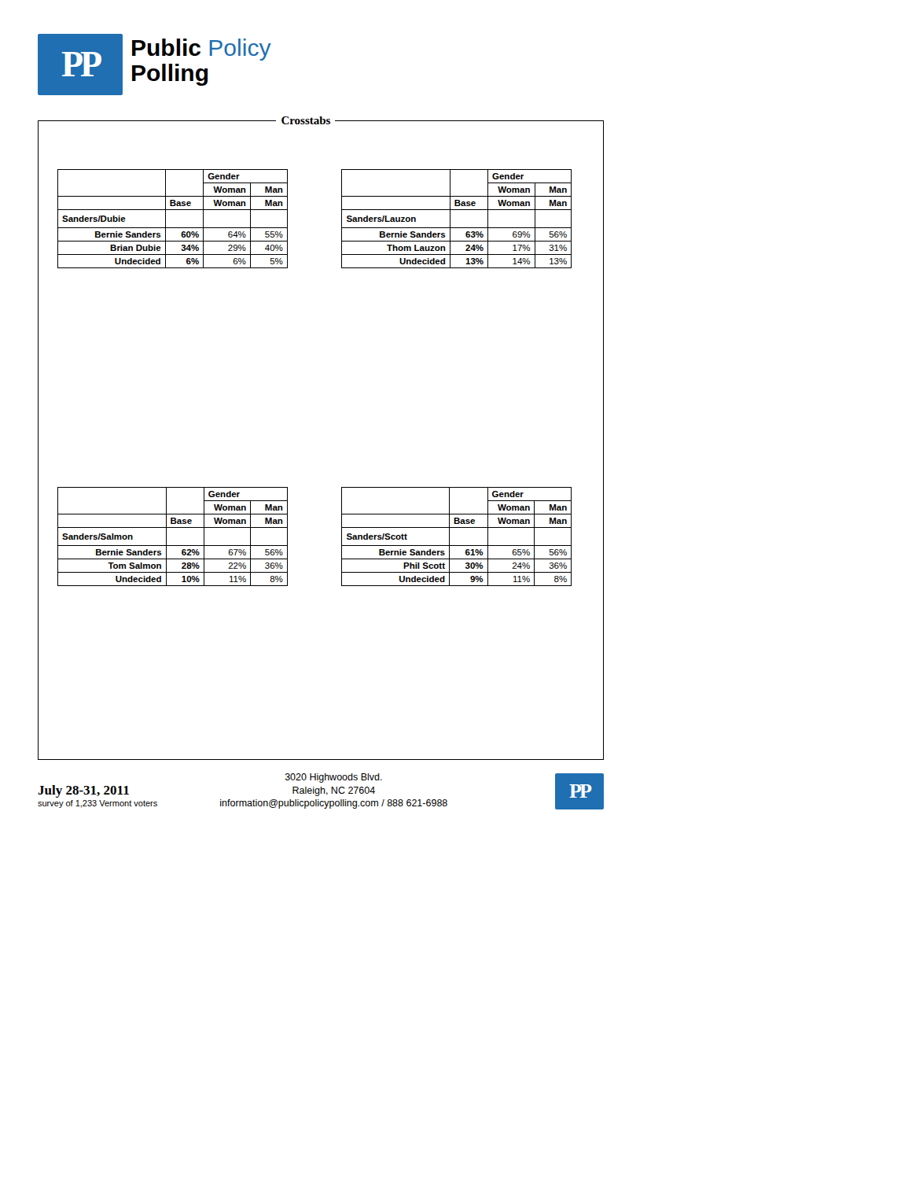PP
Public Policy
Polling
Crosstabs
| | | Gender |
| Woman | Man |
| | Base | Woman | Man |
| Sanders/Dubie | | | |
| Bernie Sanders | 60% | 64% | 55% |
| Brian Dubie | 34% | 29% | 40% |
| Undecided | 6% | 6% | 5% |
| | | Gender |
| Woman | Man |
| | Base | Woman | Man |
| Sanders/Lauzon | | | |
| Bernie Sanders | 63% | 69% | 56% |
| Thom Lauzon | 24% | 17% | 31% |
| Undecided | 13% | 14% | 13% |
| | | Gender |
| Woman | Man |
| | Base | Woman | Man |
| Sanders/Salmon | | | |
| Bernie Sanders | 62% | 67% | 56% |
| Tom Salmon | 28% | 22% | 36% |
| Undecided | 10% | 11% | 8% |
| | | Gender |
| Woman | Man |
| | Base | Woman | Man |
| Sanders/Scott | | | |
| Bernie Sanders | 61% | 65% | 56% |
| Phil Scott | 30% | 24% | 36% |
| Undecided | 9% | 11% | 8% |
July 28-31, 2011
survey of 1,233 Vermont voters
3020 Highwoods Blvd.
Raleigh, NC 27604
information@publicpolicypolling.com / 888 621-6988
PP